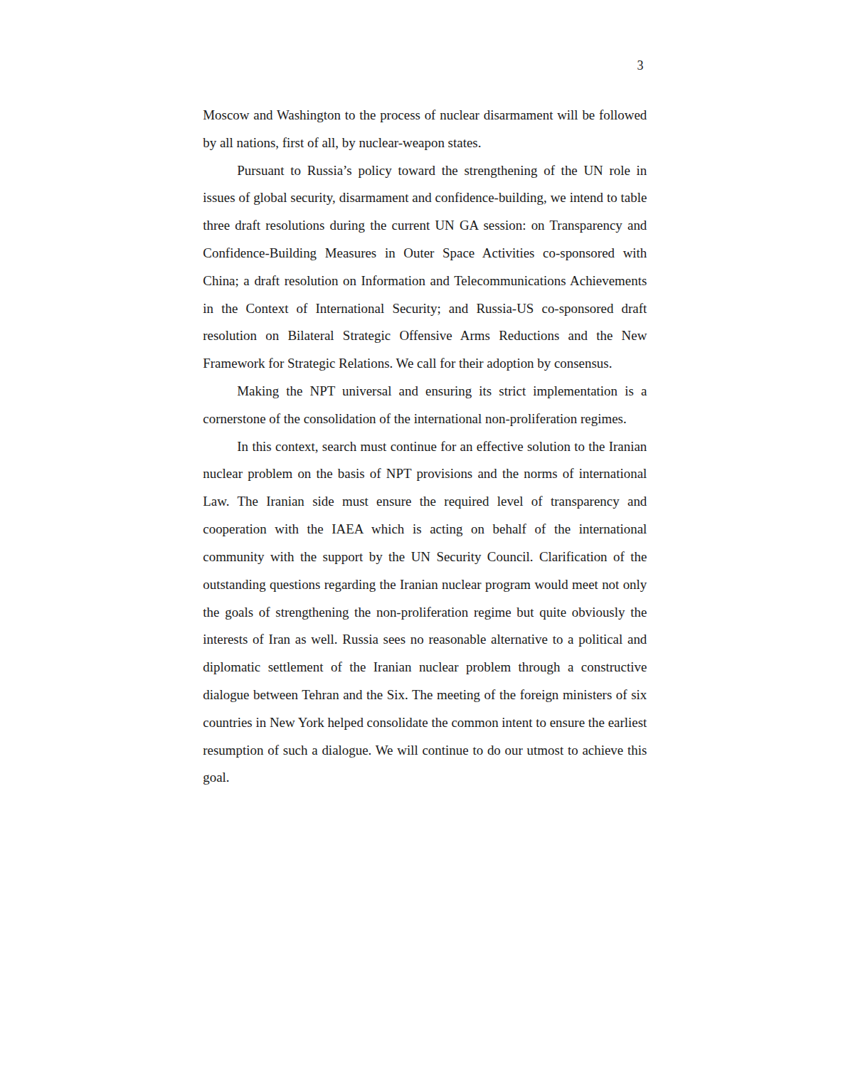3
Moscow and Washington to the process of nuclear disarmament will be followed by all nations, first of all, by nuclear-weapon states.
Pursuant to Russia’s policy toward the strengthening of the UN role in issues of global security, disarmament and confidence-building, we intend to table three draft resolutions during the current UN GA session: on Transparency and Confidence-Building Measures in Outer Space Activities co-sponsored with China; a draft resolution on Information and Telecommunications Achievements in the Context of International Security; and Russia-US co-sponsored draft resolution on Bilateral Strategic Offensive Arms Reductions and the New Framework for Strategic Relations. We call for their adoption by consensus.
Making the NPT universal and ensuring its strict implementation is a cornerstone of the consolidation of the international non-proliferation regimes.
In this context, search must continue for an effective solution to the Iranian nuclear problem on the basis of NPT provisions and the norms of international Law. The Iranian side must ensure the required level of transparency and cooperation with the IAEA which is acting on behalf of the international community with the support by the UN Security Council. Clarification of the outstanding questions regarding the Iranian nuclear program would meet not only the goals of strengthening the non-proliferation regime but quite obviously the interests of Iran as well. Russia sees no reasonable alternative to a political and diplomatic settlement of the Iranian nuclear problem through a constructive dialogue between Tehran and the Six. The meeting of the foreign ministers of six countries in New York helped consolidate the common intent to ensure the earliest resumption of such a dialogue. We will continue to do our utmost to achieve this goal.